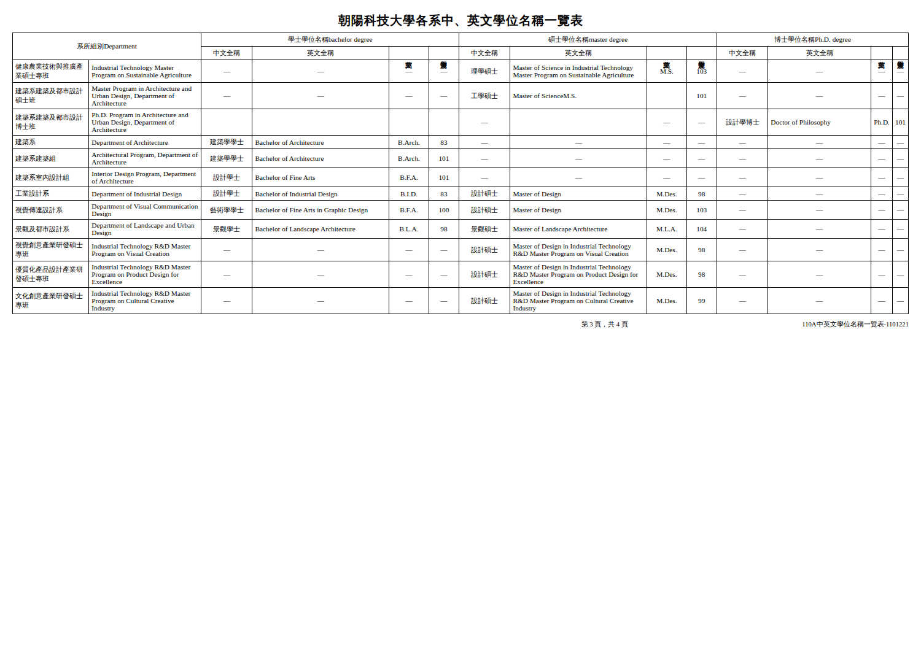朝陽科技大學各系中、英文學位名稱一覽表
| 系所組別Department | 學士學位名稱bachelor degree | 碩士學位名稱master degree | 博士學位名稱Ph.D. degree |
| --- | --- | --- | --- |
| 中文全稱 | 英文全稱 | 英文縮寫 | 實施學年度 | 中文全稱 | 英文全稱 | 英文縮寫 | 實施學年度 | 中文全稱 | 英文全稱 | 英文縮寫 | 實施學年度 |
| 健康農業技術與推廣產業碩士專班 | Industrial Technology Master Program on Sustainable Agriculture | — | — | — | — | 理學碩士 | Master of Science in Industrial Technology Master Program on Sustainable Agriculture | M.S. | 103 | — | — | — | — |
| 建築系建築及都市設計碩士班 | Master Program in Architecture and Urban Design, Department of Architecture | — | — | — | — | 工學碩士 | Master of ScienceM.S. | | 101 | — | — | — | — |
| 建築系建築及都市設計博士班 | Ph.D. Program in Architecture and Urban Design, Department of Architecture | | | | | — | | — | — | 設計學博士 | Doctor of Philosophy | Ph.D. | 101 |
| 建築系 | Department of Architecture | 建築學學士 | Bachelor of Architecture | B.Arch. | 83 | — | — | — | — | — | — | — | — |
| 建築系建築組 | Architectural Program, Department of Architecture | 建築學學士 | Bachelor of Architecture | B.Arch. | 101 | — | — | — | — | — | — | — | — |
| 建築系室內設計組 | Interior Design Program, Department of Architecture | 設計學士 | Bachelor of Fine Arts | B.F.A. | 101 | — | — | — | — | — | — | — | — |
| 工業設計系 | Department of Industrial Design | 設計學士 | Bachelor of Industrial Design | B.I.D. | 83 | 設計碩士 | Master of Design | M.Des. | 98 | — | — | — | — |
| 視覺傳達設計系 | Department of Visual Communication Design | 藝術學學士 | Bachelor of Fine Arts in Graphic Design | B.F.A. | 100 | 設計碩士 | Master of Design | M.Des. | 103 | — | — | — | — |
| 景觀及都市設計系 | Department of Landscape and Urban Design | 景觀學士 | Bachelor of Landscape Architecture | B.L.A. | 98 | 景觀碩士 | Master of Landscape Architecture | M.L.A. | 104 | — | — | — | — |
| 視覺創意產業研發碩士專班 | Industrial Technology R&D Master Program on Visual Creation | — | — | — | — | 設計碩士 | Master of Design in Industrial Technology R&D Master Program on Visual Creation | M.Des. | 98 | — | — | — | — |
| 優質化產品設計產業研發碩士專班 | Industrial Technology R&D Master Program on Product Design for Excellence | — | — | — | — | 設計碩士 | Master of Design in Industrial Technology R&D Master Program on Product Design for Excellence | M.Des. | 98 | — | — | — | — |
| 文化創意產業研發碩士專班 | Industrial Technology R&D Master Program on Cultural Creative Industry | — | — | — | — | 設計碩士 | Master of Design in Industrial Technology R&D Master Program on Cultural Creative Industry | M.Des. | 99 | — | — | — | — |
第 3 頁，共 4 頁
110A中英文學位名稱一覽表-1101221